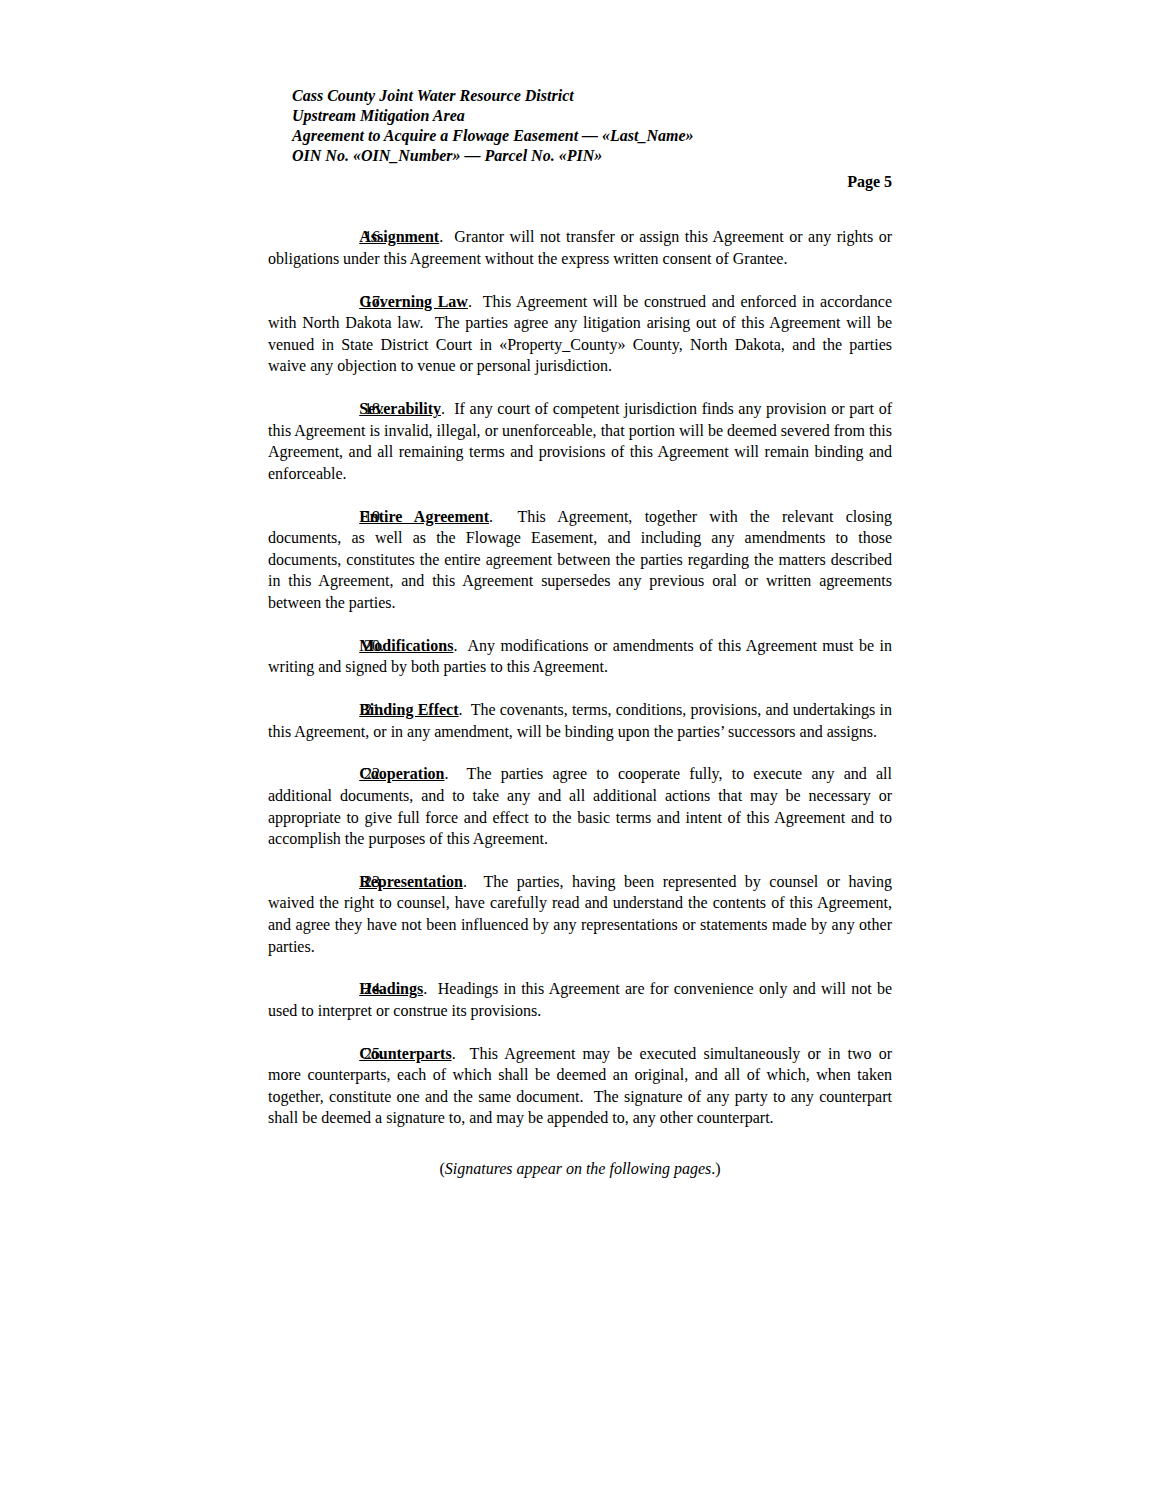Cass County Joint Water Resource District
Upstream Mitigation Area
Agreement to Acquire a Flowage Easement — «Last_Name»
OIN No. «OIN_Number» — Parcel No. «PIN»
Page 5
16. Assignment. Grantor will not transfer or assign this Agreement or any rights or obligations under this Agreement without the express written consent of Grantee.
17. Governing Law. This Agreement will be construed and enforced in accordance with North Dakota law. The parties agree any litigation arising out of this Agreement will be venued in State District Court in «Property_County» County, North Dakota, and the parties waive any objection to venue or personal jurisdiction.
18. Severability. If any court of competent jurisdiction finds any provision or part of this Agreement is invalid, illegal, or unenforceable, that portion will be deemed severed from this Agreement, and all remaining terms and provisions of this Agreement will remain binding and enforceable.
19. Entire Agreement. This Agreement, together with the relevant closing documents, as well as the Flowage Easement, and including any amendments to those documents, constitutes the entire agreement between the parties regarding the matters described in this Agreement, and this Agreement supersedes any previous oral or written agreements between the parties.
20. Modifications. Any modifications or amendments of this Agreement must be in writing and signed by both parties to this Agreement.
21. Binding Effect. The covenants, terms, conditions, provisions, and undertakings in this Agreement, or in any amendment, will be binding upon the parties’ successors and assigns.
22. Cooperation. The parties agree to cooperate fully, to execute any and all additional documents, and to take any and all additional actions that may be necessary or appropriate to give full force and effect to the basic terms and intent of this Agreement and to accomplish the purposes of this Agreement.
23. Representation. The parties, having been represented by counsel or having waived the right to counsel, have carefully read and understand the contents of this Agreement, and agree they have not been influenced by any representations or statements made by any other parties.
24. Headings. Headings in this Agreement are for convenience only and will not be used to interpret or construe its provisions.
25. Counterparts. This Agreement may be executed simultaneously or in two or more counterparts, each of which shall be deemed an original, and all of which, when taken together, constitute one and the same document. The signature of any party to any counterpart shall be deemed a signature to, and may be appended to, any other counterpart.
(Signatures appear on the following pages.)